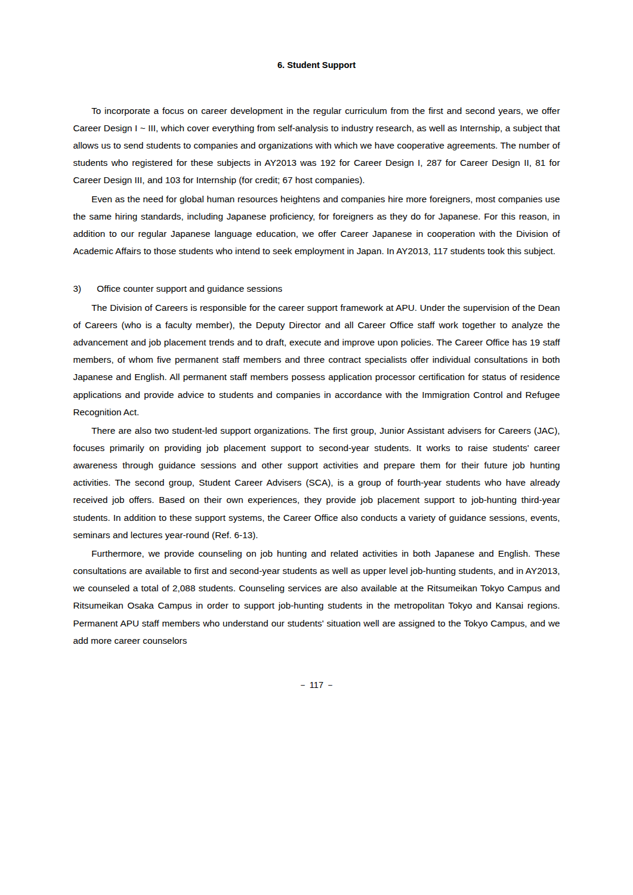6. Student Support
To incorporate a focus on career development in the regular curriculum from the first and second years, we offer Career Design I ~ III, which cover everything from self-analysis to industry research, as well as Internship, a subject that allows us to send students to companies and organizations with which we have cooperative agreements. The number of students who registered for these subjects in AY2013 was 192 for Career Design I, 287 for Career Design II, 81 for Career Design III, and 103 for Internship (for credit; 67 host companies).
Even as the need for global human resources heightens and companies hire more foreigners, most companies use the same hiring standards, including Japanese proficiency, for foreigners as they do for Japanese. For this reason, in addition to our regular Japanese language education, we offer Career Japanese in cooperation with the Division of Academic Affairs to those students who intend to seek employment in Japan. In AY2013, 117 students took this subject.
3) Office counter support and guidance sessions
The Division of Careers is responsible for the career support framework at APU. Under the supervision of the Dean of Careers (who is a faculty member), the Deputy Director and all Career Office staff work together to analyze the advancement and job placement trends and to draft, execute and improve upon policies. The Career Office has 19 staff members, of whom five permanent staff members and three contract specialists offer individual consultations in both Japanese and English. All permanent staff members possess application processor certification for status of residence applications and provide advice to students and companies in accordance with the Immigration Control and Refugee Recognition Act.
There are also two student-led support organizations. The first group, Junior Assistant advisers for Careers (JAC), focuses primarily on providing job placement support to second-year students. It works to raise students' career awareness through guidance sessions and other support activities and prepare them for their future job hunting activities. The second group, Student Career Advisers (SCA), is a group of fourth-year students who have already received job offers. Based on their own experiences, they provide job placement support to job-hunting third-year students. In addition to these support systems, the Career Office also conducts a variety of guidance sessions, events, seminars and lectures year-round (Ref. 6-13).
Furthermore, we provide counseling on job hunting and related activities in both Japanese and English. These consultations are available to first and second-year students as well as upper level job-hunting students, and in AY2013, we counseled a total of 2,088 students. Counseling services are also available at the Ritsumeikan Tokyo Campus and Ritsumeikan Osaka Campus in order to support job-hunting students in the metropolitan Tokyo and Kansai regions. Permanent APU staff members who understand our students' situation well are assigned to the Tokyo Campus, and we add more career counselors
－ 117 －